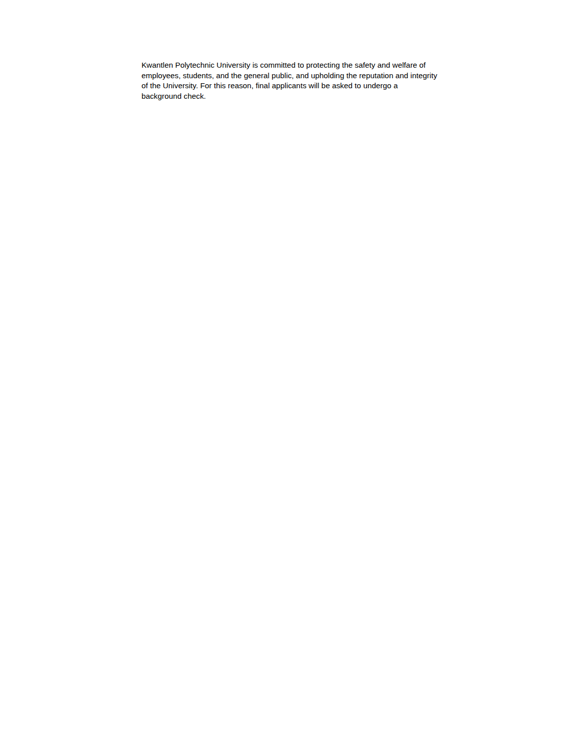Kwantlen Polytechnic University is committed to protecting the safety and welfare of employees, students, and the general public, and upholding the reputation and integrity of the University. For this reason, final applicants will be asked to undergo a background check.